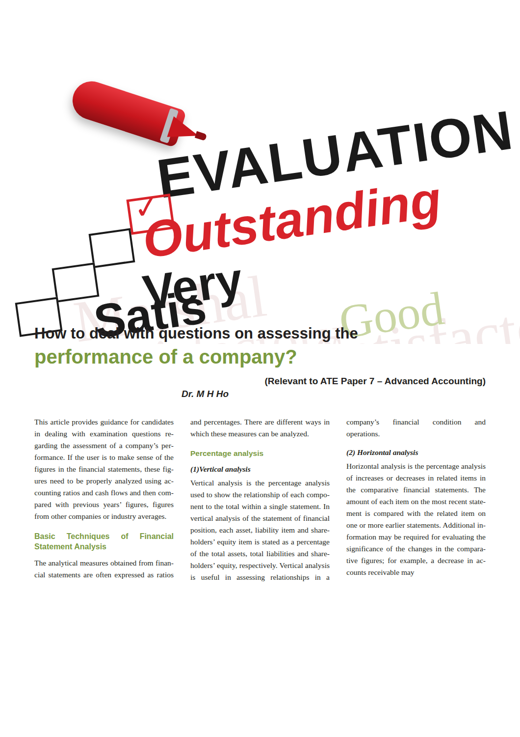1
Marshal Unsatisfactory Satisfactory Unsatisfactory
EVALUATION
Outstanding
Very
Satis
Good
How to deal with questions on assessing the performance of a company?
(Relevant to ATE Paper 7 – Advanced Accounting)
Dr. M H Ho
This article provides guidance for candidates in dealing with examination questions regarding the assessment of a company’s performance. If the user is to make sense of the figures in the financial statements, these figures need to be properly analyzed using accounting ratios and cash flows and then compared with previous years’ figures, figures from other companies or industry averages.
Basic Techniques of Financial Statement Analysis
The analytical measures obtained from financial statements are often expressed as ratios and percentages. There are different ways in which these measures can be analyzed.
Percentage analysis
(1)Vertical analysis
Vertical analysis is the percentage analysis used to show the relationship of each component to the total within a single statement. In vertical analysis of the statement of financial position, each asset, liability item and shareholders’ equity item is stated as a percentage of the total assets, total liabilities and shareholders’ equity, respectively. Vertical analysis is useful in assessing relationships in a company’s financial condition and operations.
(2) Horizontal analysis
Horizontal analysis is the percentage analysis of increases or decreases in related items in the comparative financial statements. The amount of each item on the most recent statement is compared with the related item on one or more earlier statements. Additional information may be required for evaluating the significance of the changes in the comparative figures; for example, a decrease in accounts receivable may